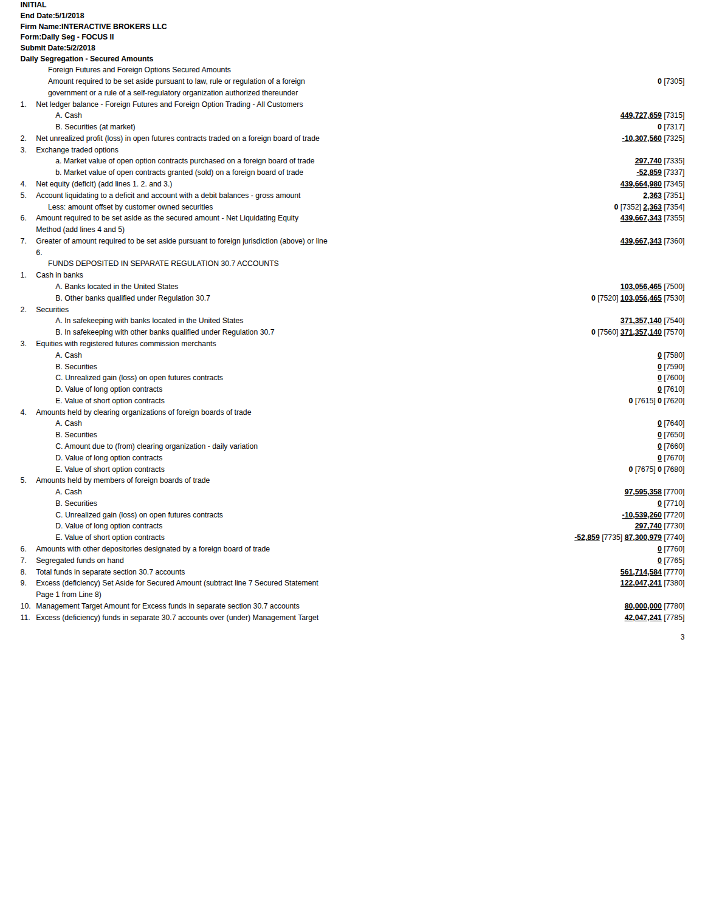INITIAL
End Date:5/1/2018
Firm Name:INTERACTIVE BROKERS LLC
Form:Daily Seg - FOCUS II
Submit Date:5/2/2018
Daily Segregation - Secured Amounts
| | Foreign Futures and Foreign Options Secured Amounts | |
| | Amount required to be set aside pursuant to law, rule or regulation of a foreign | 0 [7305] |
| | government or a rule of a self-regulatory organization authorized thereunder | |
| 1. | Net ledger balance - Foreign Futures and Foreign Option Trading - All Customers | |
| | A. Cash | 449,727,659 [7315] |
| | B. Securities (at market) | 0 [7317] |
| 2. | Net unrealized profit (loss) in open futures contracts traded on a foreign board of trade | -10,307,560 [7325] |
| 3. | Exchange traded options | |
| | a. Market value of open option contracts purchased on a foreign board of trade | 297,740 [7335] |
| | b. Market value of open contracts granted (sold) on a foreign board of trade | -52,859 [7337] |
| 4. | Net equity (deficit) (add lines 1. 2. and 3.) | 439,664,980 [7345] |
| 5. | Account liquidating to a deficit and account with a debit balances - gross amount | 2,363 [7351] |
| | Less: amount offset by customer owned securities | 0 [7352] 2,363 [7354] |
| 6. | Amount required to be set aside as the secured amount - Net Liquidating Equity | 439,667,343 [7355] |
| | Method (add lines 4 and 5) | |
| 7. | Greater of amount required to be set aside pursuant to foreign jurisdiction (above) or line | 439,667,343 [7360] |
| | 6. | |
| | FUNDS DEPOSITED IN SEPARATE REGULATION 30.7 ACCOUNTS | |
| 1. | Cash in banks | |
| | A. Banks located in the United States | 103,056,465 [7500] |
| | B. Other banks qualified under Regulation 30.7 | 0 [7520] 103,056,465 [7530] |
| 2. | Securities | |
| | A. In safekeeping with banks located in the United States | 371,357,140 [7540] |
| | B. In safekeeping with other banks qualified under Regulation 30.7 | 0 [7560] 371,357,140 [7570] |
| 3. | Equities with registered futures commission merchants | |
| | A. Cash | 0 [7580] |
| | B. Securities | 0 [7590] |
| | C. Unrealized gain (loss) on open futures contracts | 0 [7600] |
| | D. Value of long option contracts | 0 [7610] |
| | E. Value of short option contracts | 0 [7615] 0 [7620] |
| 4. | Amounts held by clearing organizations of foreign boards of trade | |
| | A. Cash | 0 [7640] |
| | B. Securities | 0 [7650] |
| | C. Amount due to (from) clearing organization - daily variation | 0 [7660] |
| | D. Value of long option contracts | 0 [7670] |
| | E. Value of short option contracts | 0 [7675] 0 [7680] |
| 5. | Amounts held by members of foreign boards of trade | |
| | A. Cash | 97,595,358 [7700] |
| | B. Securities | 0 [7710] |
| | C. Unrealized gain (loss) on open futures contracts | -10,539,260 [7720] |
| | D. Value of long option contracts | 297,740 [7730] |
| | E. Value of short option contracts | -52,859 [7735] 87,300,979 [7740] |
| 6. | Amounts with other depositories designated by a foreign board of trade | 0 [7760] |
| 7. | Segregated funds on hand | 0 [7765] |
| 8. | Total funds in separate section 30.7 accounts | 561,714,584 [7770] |
| 9. | Excess (deficiency) Set Aside for Secured Amount (subtract line 7 Secured Statement | 122,047,241 [7380] |
| | Page 1 from Line 8) | |
| 10. | Management Target Amount for Excess funds in separate section 30.7 accounts | 80,000,000 [7780] |
| 11. | Excess (deficiency) funds in separate 30.7 accounts over (under) Management Target | 42,047,241 [7785] |
3